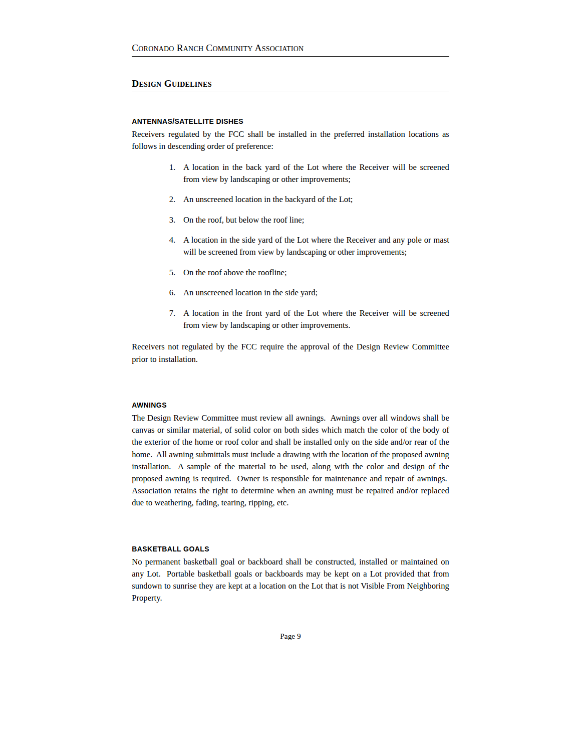Coronado Ranch Community Association
Design Guidelines
Antennas/Satellite Dishes
Receivers regulated by the FCC shall be installed in the preferred installation locations as follows in descending order of preference:
A location in the back yard of the Lot where the Receiver will be screened from view by landscaping or other improvements;
An unscreened location in the backyard of the Lot;
On the roof, but below the roof line;
A location in the side yard of the Lot where the Receiver and any pole or mast will be screened from view by landscaping or other improvements;
On the roof above the roofline;
An unscreened location in the side yard;
A location in the front yard of the Lot where the Receiver will be screened from view by landscaping or other improvements.
Receivers not regulated by the FCC require the approval of the Design Review Committee prior to installation.
Awnings
The Design Review Committee must review all awnings. Awnings over all windows shall be canvas or similar material, of solid color on both sides which match the color of the body of the exterior of the home or roof color and shall be installed only on the side and/or rear of the home. All awning submittals must include a drawing with the location of the proposed awning installation. A sample of the material to be used, along with the color and design of the proposed awning is required. Owner is responsible for maintenance and repair of awnings. Association retains the right to determine when an awning must be repaired and/or replaced due to weathering, fading, tearing, ripping, etc.
Basketball Goals
No permanent basketball goal or backboard shall be constructed, installed or maintained on any Lot. Portable basketball goals or backboards may be kept on a Lot provided that from sundown to sunrise they are kept at a location on the Lot that is not Visible From Neighboring Property.
Page 9